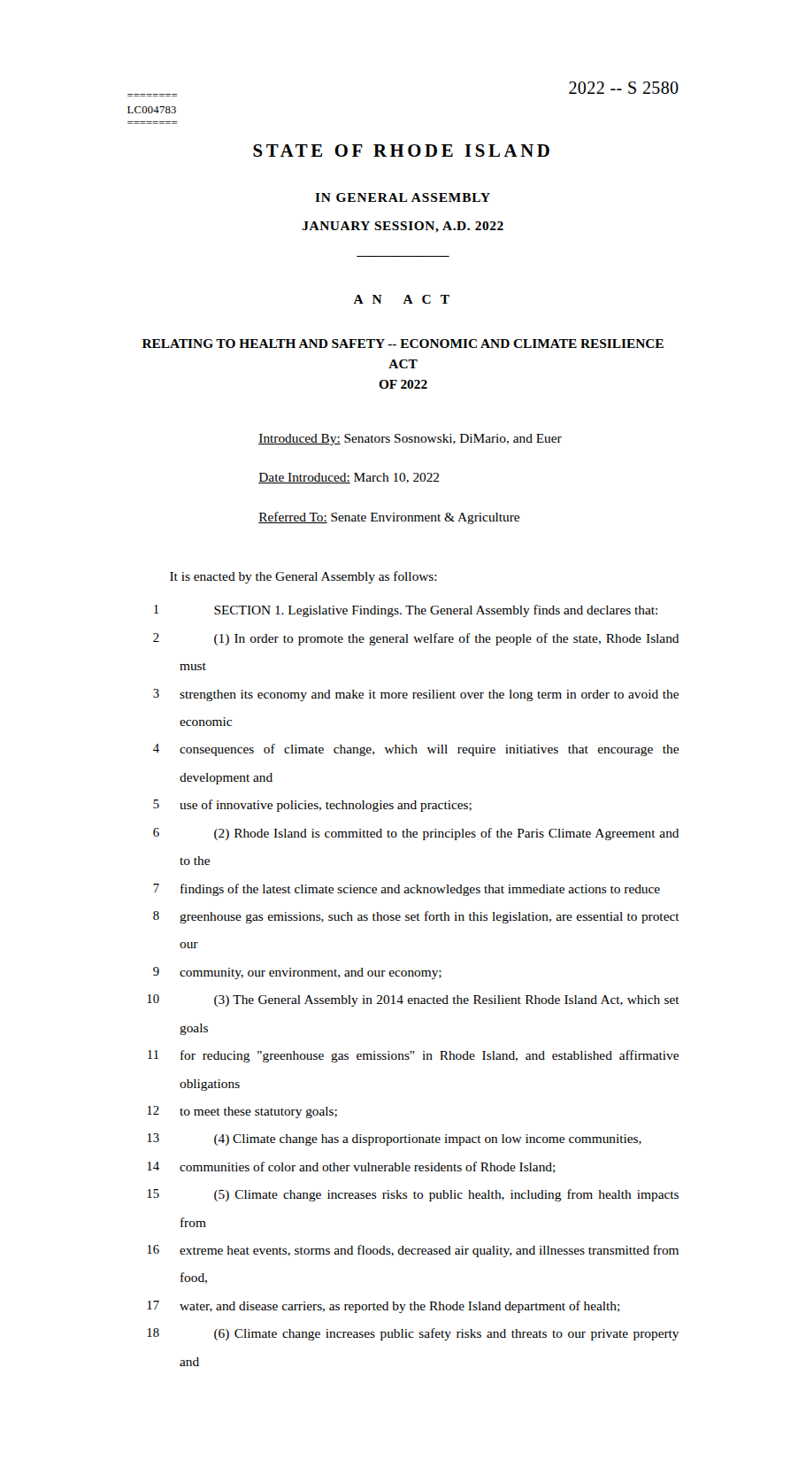========
LC004783
========
2022 -- S 2580
STATE OF RHODE ISLAND
IN GENERAL ASSEMBLY
JANUARY SESSION, A.D. 2022
____________
A N A C T
RELATING TO HEALTH AND SAFETY -- ECONOMIC AND CLIMATE RESILIENCE ACT
OF 2022
Introduced By: Senators Sosnowski, DiMario, and Euer
Date Introduced: March 10, 2022
Referred To: Senate Environment & Agriculture
It is enacted by the General Assembly as follows:
SECTION 1. Legislative Findings. The General Assembly finds and declares that:
(1) In order to promote the general welfare of the people of the state, Rhode Island must
strengthen its economy and make it more resilient over the long term in order to avoid the economic
consequences of climate change, which will require initiatives that encourage the development and
use of innovative policies, technologies and practices;
(2) Rhode Island is committed to the principles of the Paris Climate Agreement and to the
findings of the latest climate science and acknowledges that immediate actions to reduce
greenhouse gas emissions, such as those set forth in this legislation, are essential to protect our
community, our environment, and our economy;
(3) The General Assembly in 2014 enacted the Resilient Rhode Island Act, which set goals
for reducing "greenhouse gas emissions" in Rhode Island, and established affirmative obligations
to meet these statutory goals;
(4) Climate change has a disproportionate impact on low income communities,
communities of color and other vulnerable residents of Rhode Island;
(5) Climate change increases risks to public health, including from health impacts from
extreme heat events, storms and floods, decreased air quality, and illnesses transmitted from food,
water, and disease carriers, as reported by the Rhode Island department of health;
(6) Climate change increases public safety risks and threats to our private property and